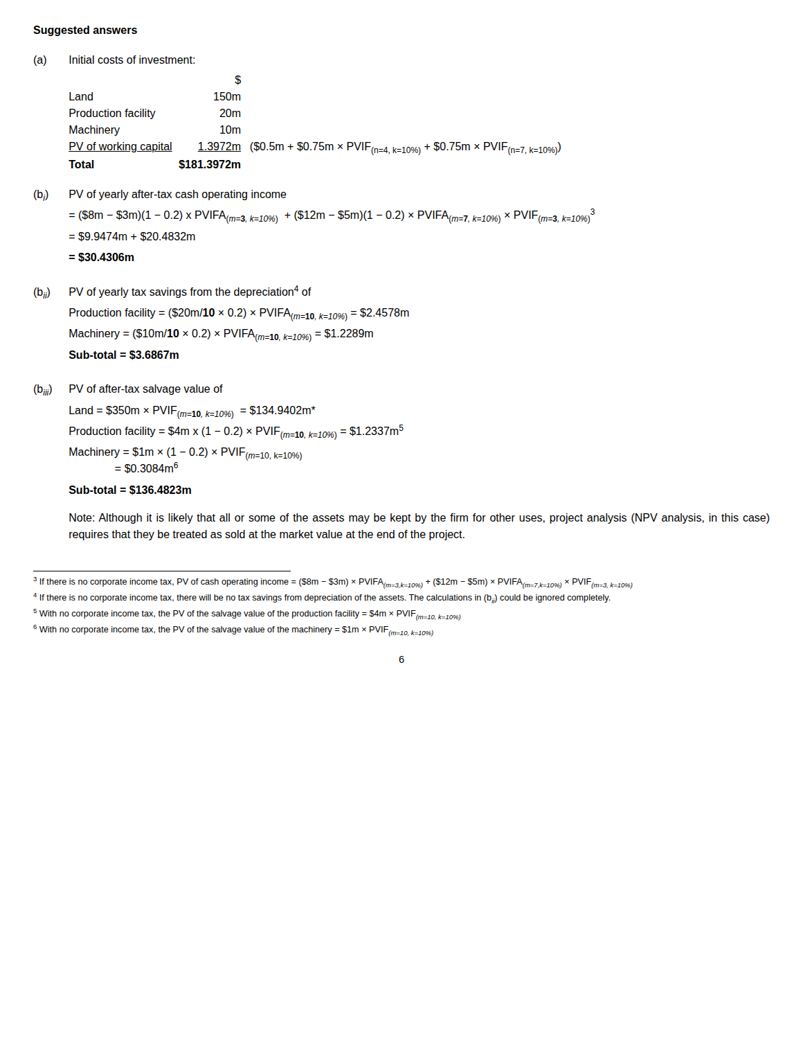Suggested answers
(a)
Initial costs of investment:
| | $ | |
| Land | 150m | |
| Production facility | 20m | |
| Machinery | 10m | |
| PV of working capital | 1.3972m | ($0.5m + $0.75m × PVIF (n=4, k=10%) + $0.75m × PVIF (n=7, k=10%) ) |
| Total | $181.3972m | |
(bi)
PV of yearly after-tax cash operating income
= ($8m − $3m)(1 − 0.2) x PVIFA(m=3, k=10%) + ($12m − $5m)(1 − 0.2) × PVIFA(m=7, k=10%) × PVIF(m=3, k=10%)3
= $9.9474m + $20.4832m
= $30.4306m
(bii)
PV of yearly tax savings from the depreciation4 of
Production facility = ($20m/10 × 0.2) × PVIFA(m=10, k=10%) = $2.4578m
Machinery = ($10m/10 × 0.2) × PVIFA(m=10, k=10%) = $1.2289m
Sub-total = $3.6867m
(biii)
PV of after-tax salvage value of
Land = $350m × PVIF(m=10, k=10%) = $134.9402m*
Production facility = $4m x (1 − 0.2) × PVIF(m=10, k=10%) = $1.2337m5
Machinery = $1m × (1 − 0.2) × PVIF(m=10, k=10%)
= $0.3084m6
Sub-total = $136.4823m
Note: Although it is likely that all or some of the assets may be kept by the firm for other uses, project analysis (NPV analysis, in this case) requires that they be treated as sold at the market value at the end of the project.
3 If there is no corporate income tax, PV of cash operating income = ($8m − $3m) × PVIFA(m=3,k=10%) + ($12m − $5m) × PVIFA(m=7,k=10%) × PVIF(m=3, k=10%)
4 If there is no corporate income tax, there will be no tax savings from depreciation of the assets. The calculations in (bii) could be ignored completely.
5 With no corporate income tax, the PV of the salvage value of the production facility = $4m × PVIF(m=10, k=10%)
6 With no corporate income tax, the PV of the salvage value of the machinery = $1m × PVIF(m=10, k=10%)
6